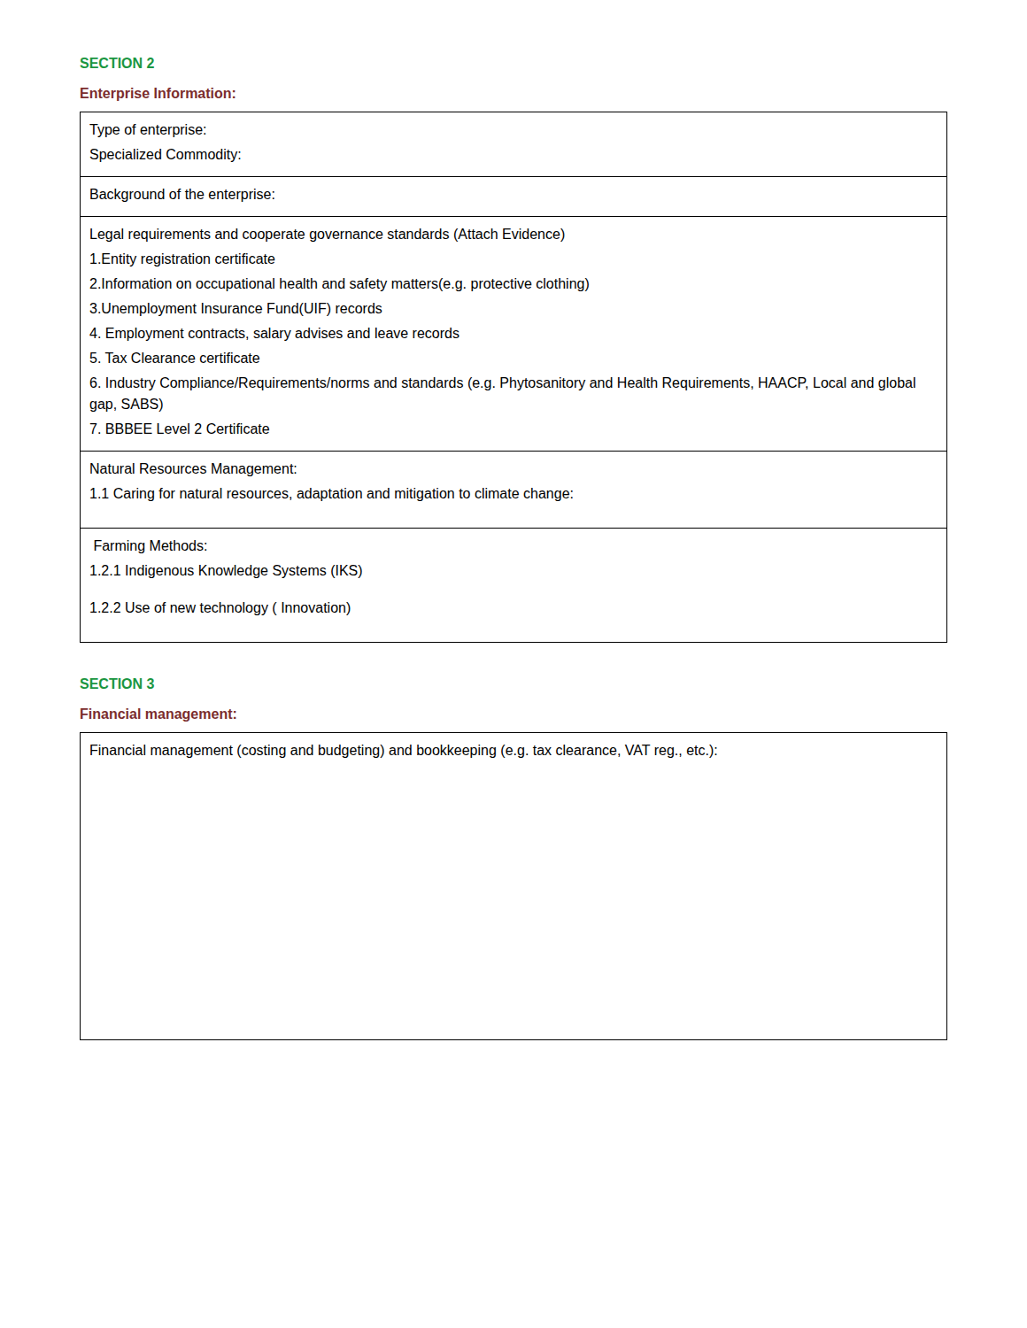SECTION 2
Enterprise Information:
| Type of enterprise: Specialized Commodity: |
| Background of the enterprise: |
| Legal requirements and cooperate governance standards (Attach Evidence) 1.Entity registration certificate 2.Information on occupational health and safety matters(e.g. protective clothing) 3.Unemployment Insurance Fund(UIF) records 4. Employment contracts, salary advises and leave records 5. Tax Clearance certificate 6. Industry Compliance/Requirements/norms and standards (e.g. Phytosanitory and Health Requirements, HAACP, Local and global gap, SABS) 7. BBBEE Level 2 Certificate |
| Natural Resources Management: 1.1 Caring for natural resources, adaptation and mitigation to climate change: |
| Farming Methods: 1.2.1 Indigenous Knowledge Systems (IKS) 1.2.2 Use of new technology ( Innovation) |
SECTION 3
Financial management:
| Financial management (costing and budgeting) and bookkeeping (e.g. tax clearance, VAT reg., etc.): |